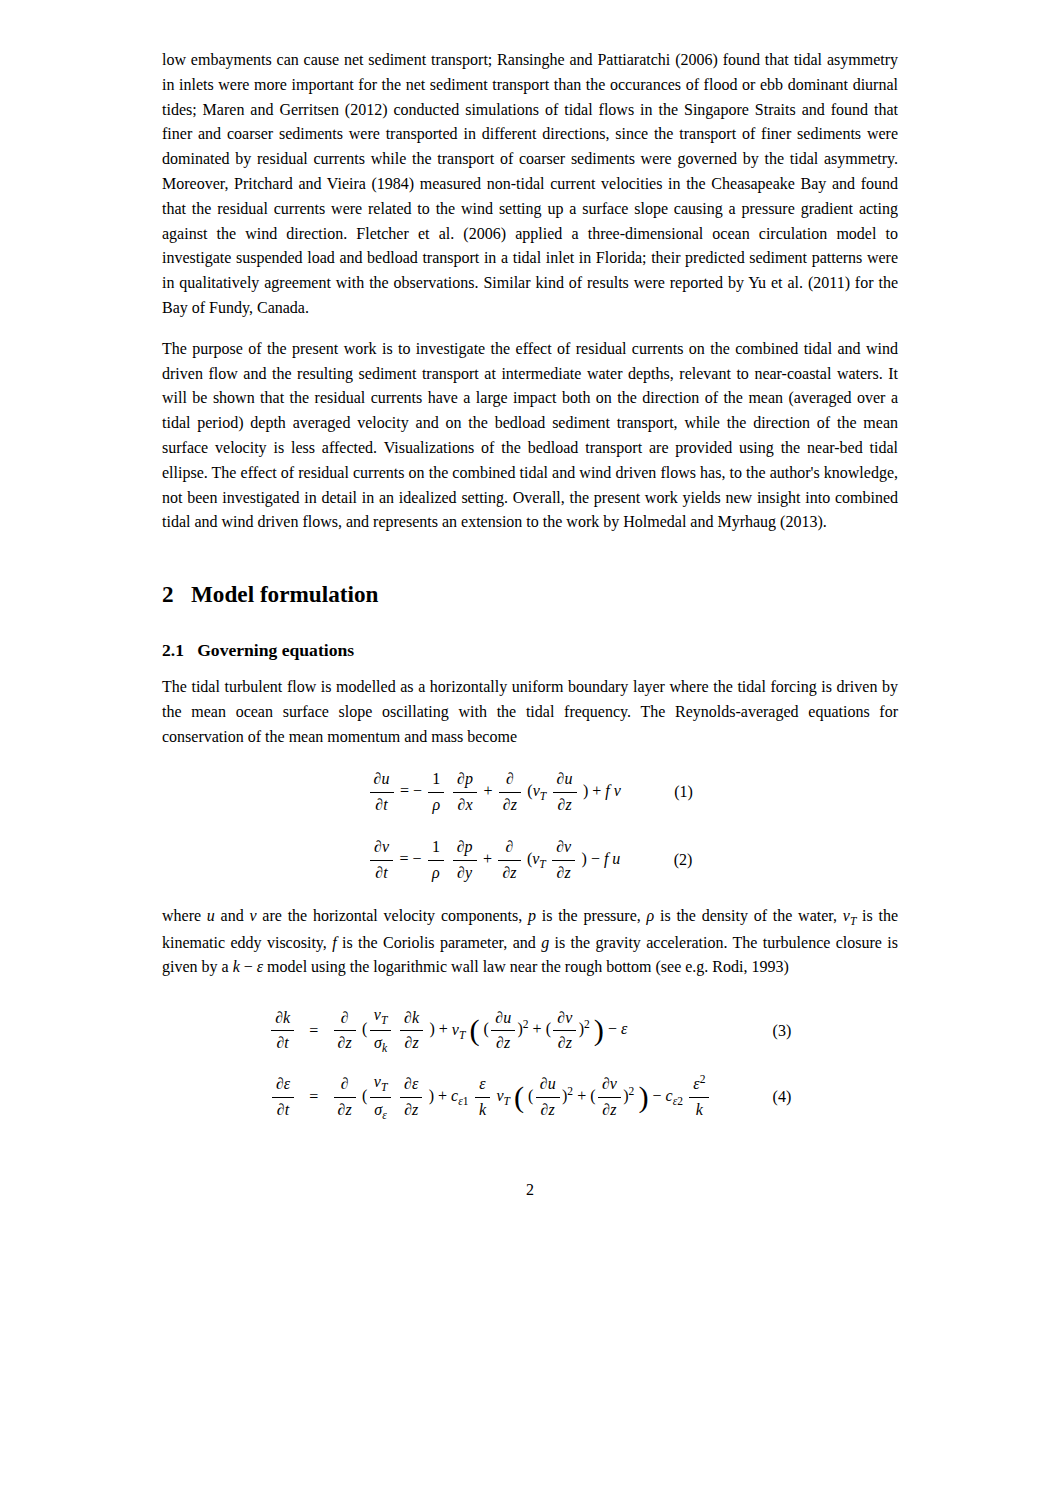low embayments can cause net sediment transport; Ransinghe and Pattiaratchi (2006) found that tidal asymmetry in inlets were more important for the net sediment transport than the occurances of flood or ebb dominant diurnal tides; Maren and Gerritsen (2012) conducted simulations of tidal flows in the Singapore Straits and found that finer and coarser sediments were transported in different directions, since the transport of finer sediments were dominated by residual currents while the transport of coarser sediments were governed by the tidal asymmetry. Moreover, Pritchard and Vieira (1984) measured non-tidal current velocities in the Cheasapeake Bay and found that the residual currents were related to the wind setting up a surface slope causing a pressure gradient acting against the wind direction. Fletcher et al. (2006) applied a three-dimensional ocean circulation model to investigate suspended load and bedload transport in a tidal inlet in Florida; their predicted sediment patterns were in qualitatively agreement with the observations. Similar kind of results were reported by Yu et al. (2011) for the Bay of Fundy, Canada.
The purpose of the present work is to investigate the effect of residual currents on the combined tidal and wind driven flow and the resulting sediment transport at intermediate water depths, relevant to near-coastal waters. It will be shown that the residual currents have a large impact both on the direction of the mean (averaged over a tidal period) depth averaged velocity and on the bedload sediment transport, while the direction of the mean surface velocity is less affected. Visualizations of the bedload transport are provided using the near-bed tidal ellipse. The effect of residual currents on the combined tidal and wind driven flows has, to the author's knowledge, not been investigated in detail in an idealized setting. Overall, the present work yields new insight into combined tidal and wind driven flows, and represents an extension to the work by Holmedal and Myrhaug (2013).
2 Model formulation
2.1 Governing equations
The tidal turbulent flow is modelled as a horizontally uniform boundary layer where the tidal forcing is driven by the mean ocean surface slope oscillating with the tidal frequency. The Reynolds-averaged equations for conservation of the mean momentum and mass become
∂u∂t = − 1 ρ ∂p∂x + ∂∂z (νT ∂u∂z ) + f v
(1)
∂v∂t = − 1 ρ ∂p∂y + ∂∂z (νT ∂v∂z ) − f u
(2)
where u and v are the horizontal velocity components, p is the pressure, ρ is the density of the water, νT is the kinematic eddy viscosity, f is the Coriolis parameter, and g is the gravity acceleration. The turbulence closure is given by a k − ε model using the logarithmic wall law near the rough bottom (see e.g. Rodi, 1993)
| ∂ k ∂ t | = | ∂ ∂ z ( ν T σ k ∂ k ∂ z ) + ν T ( ( ∂ u ∂ z ) 2 + ( ∂ v ∂ z ) 2 ) − ε | (3) |
| ∂ ε ∂ t | = | ∂ ∂ z ( ν T σ ε ∂ ε ∂ z ) + c ε 1 ε k ν T ( ( ∂ u ∂ z ) 2 + ( ∂ v ∂ z ) 2 ) − c ε 2 ε 2 k | (4) |
2